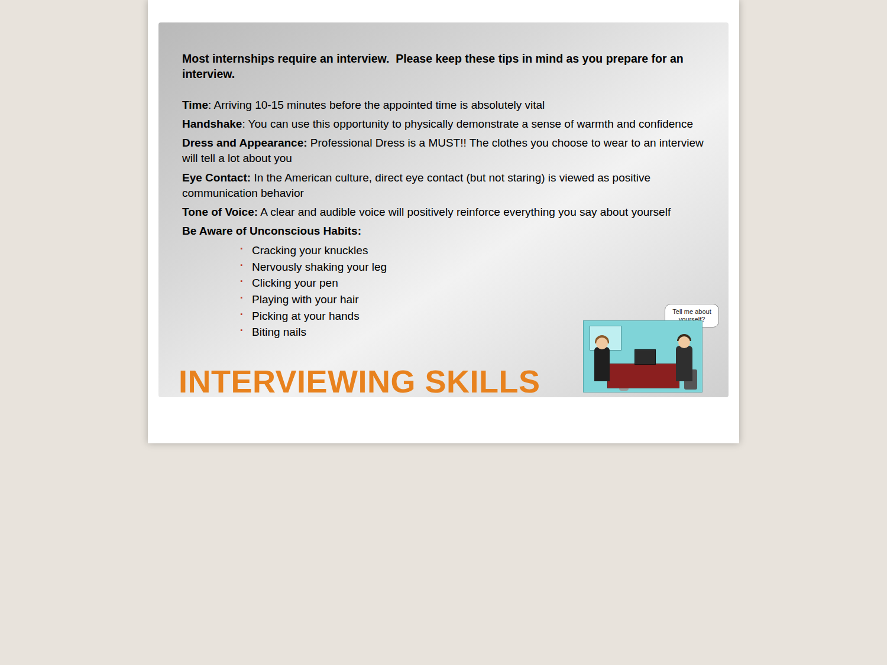Most internships require an interview. Please keep these tips in mind as you prepare for an interview.
Time: Arriving 10-15 minutes before the appointed time is absolutely vital
Handshake: You can use this opportunity to physically demonstrate a sense of warmth and confidence
Dress and Appearance: Professional Dress is a MUST!! The clothes you choose to wear to an interview will tell a lot about you
Eye Contact: In the American culture, direct eye contact (but not staring) is viewed as positive communication behavior
Tone of Voice: A clear and audible voice will positively reinforce everything you say about yourself
Be Aware of Unconscious Habits:
Cracking your knuckles
Nervously shaking your leg
Clicking your pen
Playing with your hair
Picking at your hands
Biting nails
INTERVIEWING SKILLS
Tell me about yourself?